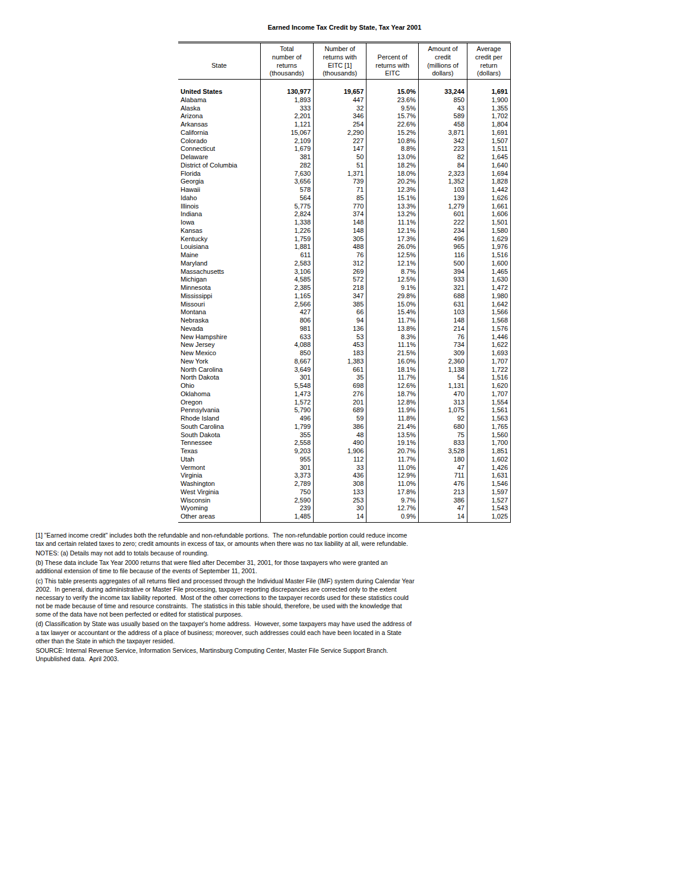Earned Income Tax Credit by State, Tax Year 2001
| | Total | Number of | | Amount of | Average |
| --- | --- | --- | --- | --- | --- |
| | number of | returns with | Percent of | credit | credit per |
| State | returns | EITC [1] | returns with | (millions of | return |
| | (thousands) | (thousands) | EITC | dollars) | (dollars) |
| United States | 130,977 | 19,657 | 15.0% | 33,244 | 1,691 |
| Alabama | 1,893 | 447 | 23.6% | 850 | 1,900 |
| Alaska | 333 | 32 | 9.5% | 43 | 1,355 |
| Arizona | 2,201 | 346 | 15.7% | 589 | 1,702 |
| Arkansas | 1,121 | 254 | 22.6% | 458 | 1,804 |
| California | 15,067 | 2,290 | 15.2% | 3,871 | 1,691 |
| Colorado | 2,109 | 227 | 10.8% | 342 | 1,507 |
| Connecticut | 1,679 | 147 | 8.8% | 223 | 1,511 |
| Delaware | 381 | 50 | 13.0% | 82 | 1,645 |
| District of Columbia | 282 | 51 | 18.2% | 84 | 1,640 |
| Florida | 7,630 | 1,371 | 18.0% | 2,323 | 1,694 |
| Georgia | 3,656 | 739 | 20.2% | 1,352 | 1,828 |
| Hawaii | 578 | 71 | 12.3% | 103 | 1,442 |
| Idaho | 564 | 85 | 15.1% | 139 | 1,626 |
| Illinois | 5,775 | 770 | 13.3% | 1,279 | 1,661 |
| Indiana | 2,824 | 374 | 13.2% | 601 | 1,606 |
| Iowa | 1,338 | 148 | 11.1% | 222 | 1,501 |
| Kansas | 1,226 | 148 | 12.1% | 234 | 1,580 |
| Kentucky | 1,759 | 305 | 17.3% | 496 | 1,629 |
| Louisiana | 1,881 | 488 | 26.0% | 965 | 1,976 |
| Maine | 611 | 76 | 12.5% | 116 | 1,516 |
| Maryland | 2,583 | 312 | 12.1% | 500 | 1,600 |
| Massachusetts | 3,106 | 269 | 8.7% | 394 | 1,465 |
| Michigan | 4,585 | 572 | 12.5% | 933 | 1,630 |
| Minnesota | 2,385 | 218 | 9.1% | 321 | 1,472 |
| Mississippi | 1,165 | 347 | 29.8% | 688 | 1,980 |
| Missouri | 2,566 | 385 | 15.0% | 631 | 1,642 |
| Montana | 427 | 66 | 15.4% | 103 | 1,566 |
| Nebraska | 806 | 94 | 11.7% | 148 | 1,568 |
| Nevada | 981 | 136 | 13.8% | 214 | 1,576 |
| New Hampshire | 633 | 53 | 8.3% | 76 | 1,446 |
| New Jersey | 4,088 | 453 | 11.1% | 734 | 1,622 |
| New Mexico | 850 | 183 | 21.5% | 309 | 1,693 |
| New York | 8,667 | 1,383 | 16.0% | 2,360 | 1,707 |
| North Carolina | 3,649 | 661 | 18.1% | 1,138 | 1,722 |
| North Dakota | 301 | 35 | 11.7% | 54 | 1,516 |
| Ohio | 5,548 | 698 | 12.6% | 1,131 | 1,620 |
| Oklahoma | 1,473 | 276 | 18.7% | 470 | 1,707 |
| Oregon | 1,572 | 201 | 12.8% | 313 | 1,554 |
| Pennsylvania | 5,790 | 689 | 11.9% | 1,075 | 1,561 |
| Rhode Island | 496 | 59 | 11.8% | 92 | 1,563 |
| South Carolina | 1,799 | 386 | 21.4% | 680 | 1,765 |
| South Dakota | 355 | 48 | 13.5% | 75 | 1,560 |
| Tennessee | 2,558 | 490 | 19.1% | 833 | 1,700 |
| Texas | 9,203 | 1,906 | 20.7% | 3,528 | 1,851 |
| Utah | 955 | 112 | 11.7% | 180 | 1,602 |
| Vermont | 301 | 33 | 11.0% | 47 | 1,426 |
| Virginia | 3,373 | 436 | 12.9% | 711 | 1,631 |
| Washington | 2,789 | 308 | 11.0% | 476 | 1,546 |
| West Virginia | 750 | 133 | 17.8% | 213 | 1,597 |
| Wisconsin | 2,590 | 253 | 9.7% | 386 | 1,527 |
| Wyoming | 239 | 30 | 12.7% | 47 | 1,543 |
| Other areas | 1,485 | 14 | 0.9% | 14 | 1,025 |
[1] "Earned income credit" includes both the refundable and non-refundable portions. The non-refundable portion could reduce income tax and certain related taxes to zero; credit amounts in excess of tax, or amounts when there was no tax liability at all, were refundable.
NOTES: (a) Details may not add to totals because of rounding.
(b) These data include Tax Year 2000 returns that were filed after December 31, 2001, for those taxpayers who were granted an additional extension of time to file because of the events of September 11, 2001.
(c) This table presents aggregates of all returns filed and processed through the Individual Master File (IMF) system during Calendar Year 2002. In general, during administrative or Master File processing, taxpayer reporting discrepancies are corrected only to the extent necessary to verify the income tax liability reported. Most of the other corrections to the taxpayer records used for these statistics could not be made because of time and resource constraints. The statistics in this table should, therefore, be used with the knowledge that some of the data have not been perfected or edited for statistical purposes.
(d) Classification by State was usually based on the taxpayer's home address. However, some taxpayers may have used the address of a tax lawyer or accountant or the address of a place of business; moreover, such addresses could each have been located in a State other than the State in which the taxpayer resided.
SOURCE: Internal Revenue Service, Information Services, Martinsburg Computing Center, Master File Service Support Branch. Unpublished data. April 2003.